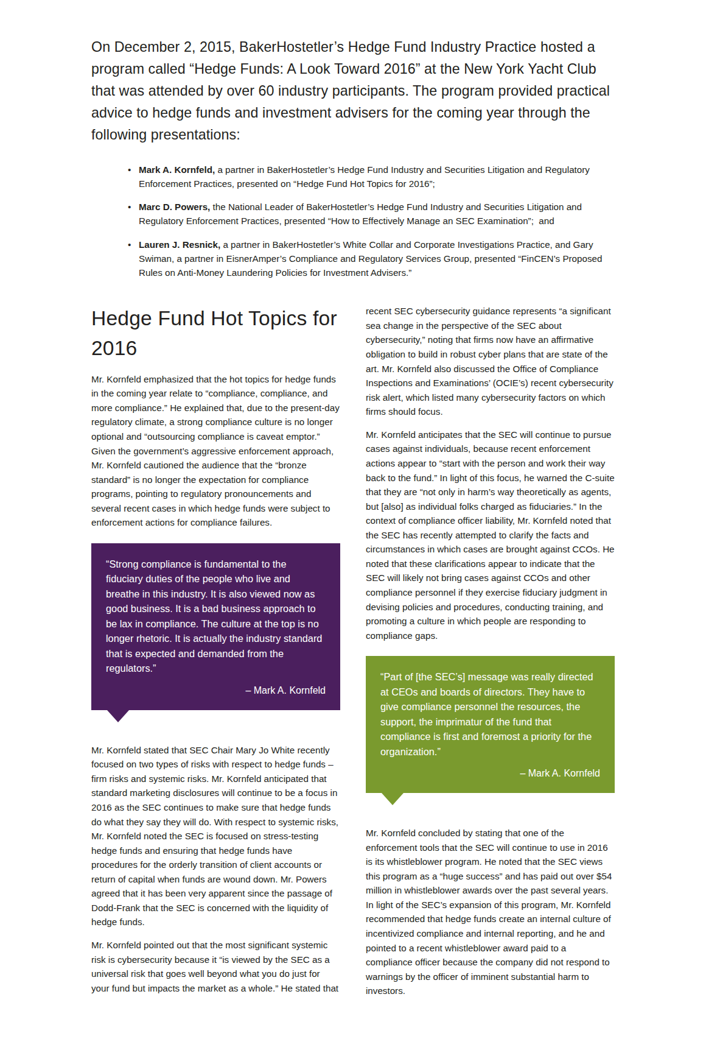On December 2, 2015, BakerHostetler’s Hedge Fund Industry Practice hosted a program called “Hedge Funds: A Look Toward 2016” at the New York Yacht Club that was attended by over 60 industry participants. The program provided practical advice to hedge funds and investment advisers for the coming year through the following presentations:
Mark A. Kornfeld, a partner in BakerHostetler’s Hedge Fund Industry and Securities Litigation and Regulatory Enforcement Practices, presented on “Hedge Fund Hot Topics for 2016”;
Marc D. Powers, the National Leader of BakerHostetler’s Hedge Fund Industry and Securities Litigation and Regulatory Enforcement Practices, presented “How to Effectively Manage an SEC Examination”; and
Lauren J. Resnick, a partner in BakerHostetler’s White Collar and Corporate Investigations Practice, and Gary Swiman, a partner in EisnerAmper’s Compliance and Regulatory Services Group, presented “FinCEN’s Proposed Rules on Anti-Money Laundering Policies for Investment Advisers.”
Hedge Fund Hot Topics for 2016
Mr. Kornfeld emphasized that the hot topics for hedge funds in the coming year relate to “compliance, compliance, and more compliance.” He explained that, due to the present-day regulatory climate, a strong compliance culture is no longer optional and “outsourcing compliance is caveat emptor.” Given the government’s aggressive enforcement approach, Mr. Kornfeld cautioned the audience that the “bronze standard” is no longer the expectation for compliance programs, pointing to regulatory pronouncements and several recent cases in which hedge funds were subject to enforcement actions for compliance failures.
“Strong compliance is fundamental to the fiduciary duties of the people who live and breathe in this industry. It is also viewed now as good business. It is a bad business approach to be lax in compliance. The culture at the top is no longer rhetoric. It is actually the industry standard that is expected and demanded from the regulators.” – Mark A. Kornfeld
Mr. Kornfeld stated that SEC Chair Mary Jo White recently focused on two types of risks with respect to hedge funds – firm risks and systemic risks. Mr. Kornfeld anticipated that standard marketing disclosures will continue to be a focus in 2016 as the SEC continues to make sure that hedge funds do what they say they will do. With respect to systemic risks, Mr. Kornfeld noted the SEC is focused on stress-testing hedge funds and ensuring that hedge funds have procedures for the orderly transition of client accounts or return of capital when funds are wound down. Mr. Powers agreed that it has been very apparent since the passage of Dodd-Frank that the SEC is concerned with the liquidity of hedge funds.
Mr. Kornfeld pointed out that the most significant systemic risk is cybersecurity because it “is viewed by the SEC as a universal risk that goes well beyond what you do just for your fund but impacts the market as a whole.” He stated that recent SEC cybersecurity guidance represents “a significant sea change in the perspective of the SEC about cybersecurity,” noting that firms now have an affirmative obligation to build in robust cyber plans that are state of the art. Mr. Kornfeld also discussed the Office of Compliance Inspections and Examinations’ (OCIE’s) recent cybersecurity risk alert, which listed many cybersecurity factors on which firms should focus.
Mr. Kornfeld anticipates that the SEC will continue to pursue cases against individuals, because recent enforcement actions appear to “start with the person and work their way back to the fund.” In light of this focus, he warned the C-suite that they are “not only in harm’s way theoretically as agents, but [also] as individual folks charged as fiduciaries.” In the context of compliance officer liability, Mr. Kornfeld noted that the SEC has recently attempted to clarify the facts and circumstances in which cases are brought against CCOs. He noted that these clarifications appear to indicate that the SEC will likely not bring cases against CCOs and other compliance personnel if they exercise fiduciary judgment in devising policies and procedures, conducting training, and promoting a culture in which people are responding to compliance gaps.
“Part of [the SEC’s] message was really directed at CEOs and boards of directors. They have to give compliance personnel the resources, the support, the imprimatur of the fund that compliance is first and foremost a priority for the organization.” – Mark A. Kornfeld
Mr. Kornfeld concluded by stating that one of the enforcement tools that the SEC will continue to use in 2016 is its whistleblower program. He noted that the SEC views this program as a “huge success” and has paid out over $54 million in whistleblower awards over the past several years. In light of the SEC’s expansion of this program, Mr. Kornfeld recommended that hedge funds create an internal culture of incentivized compliance and internal reporting, and he and pointed to a recent whistleblower award paid to a compliance officer because the company did not respond to warnings by the officer of imminent substantial harm to investors.